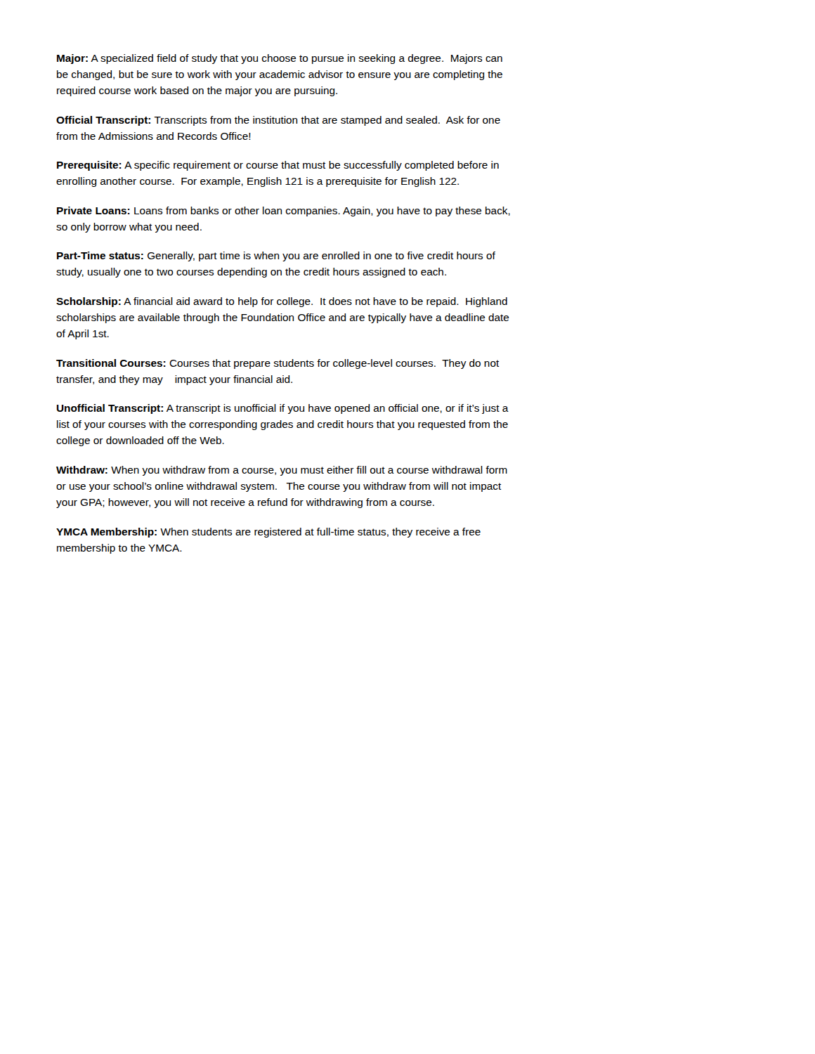Major: A specialized field of study that you choose to pursue in seeking a degree. Majors can be changed, but be sure to work with your academic advisor to ensure you are completing the required course work based on the major you are pursuing.
Official Transcript: Transcripts from the institution that are stamped and sealed. Ask for one from the Admissions and Records Office!
Prerequisite: A specific requirement or course that must be successfully completed before in enrolling another course. For example, English 121 is a prerequisite for English 122.
Private Loans: Loans from banks or other loan companies. Again, you have to pay these back, so only borrow what you need.
Part-Time status: Generally, part time is when you are enrolled in one to five credit hours of study, usually one to two courses depending on the credit hours assigned to each.
Scholarship: A financial aid award to help for college. It does not have to be repaid. Highland scholarships are available through the Foundation Office and are typically have a deadline date of April 1st.
Transitional Courses: Courses that prepare students for college-level courses. They do not transfer, and they may impact your financial aid.
Unofficial Transcript: A transcript is unofficial if you have opened an official one, or if it’s just a list of your courses with the corresponding grades and credit hours that you requested from the college or downloaded off the Web.
Withdraw: When you withdraw from a course, you must either fill out a course withdrawal form or use your school’s online withdrawal system. The course you withdraw from will not impact your GPA; however, you will not receive a refund for withdrawing from a course.
YMCA Membership: When students are registered at full-time status, they receive a free membership to the YMCA.